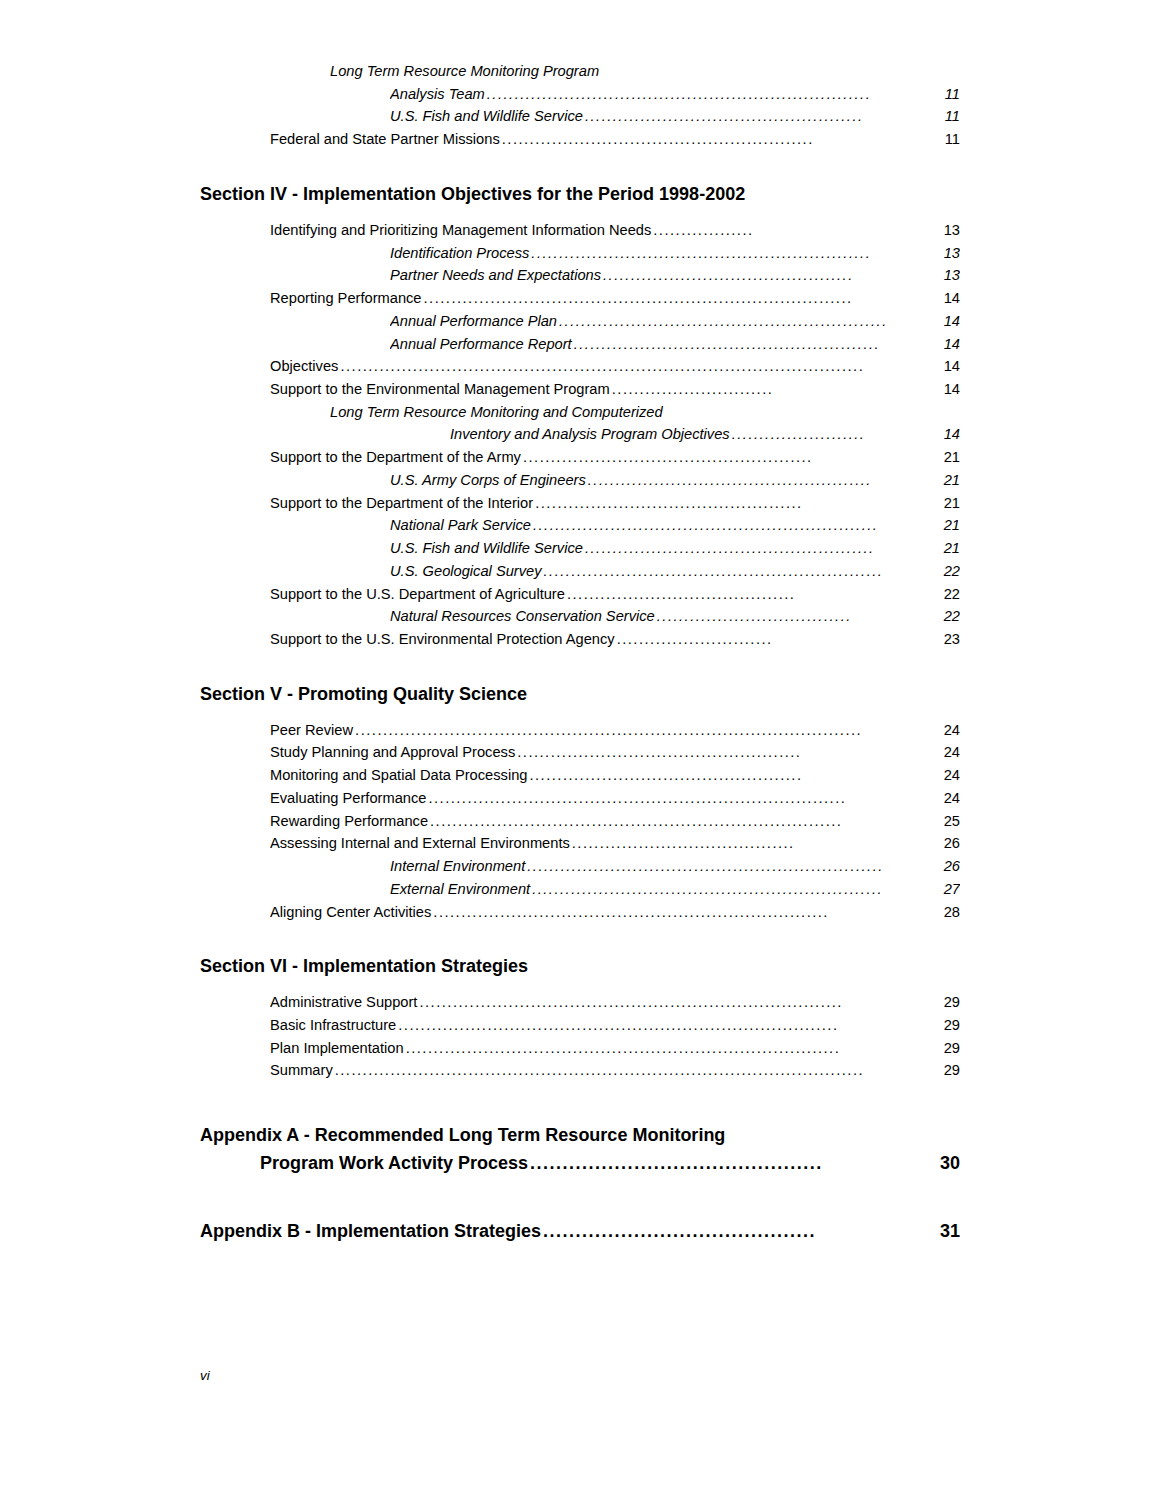Long Term Resource Monitoring Program
Analysis Team ..................................................................... 11
U.S. Fish and Wildlife Service .................................................. 11
Federal and State Partner Missions ........................................................ 11
Section IV - Implementation Objectives for the Period 1998-2002
Identifying and Prioritizing Management Information Needs .................. 13
Identification Process ............................................................. 13
Partner Needs and Expectations ............................................. 13
Reporting Performance ............................................................................. 14
Annual Performance Plan ........................................................... 14
Annual Performance Report ....................................................... 14
Objectives .............................................................................................. 14
Support to the Environmental Management Program ............................. 14
Long Term Resource Monitoring and Computerized
Inventory and Analysis Program Objectives ........................ 14
Support to the Department of the Army .................................................... 21
U.S. Army Corps of Engineers ................................................... 21
Support to the Department of the Interior ................................................ 21
National Park Service .............................................................. 21
U.S. Fish and Wildlife Service .................................................... 21
U.S. Geological Survey ............................................................. 22
Support to the U.S. Department of Agriculture ......................................... 22
Natural Resources Conservation Service ................................... 22
Support to the U.S. Environmental Protection Agency ............................ 23
Section V - Promoting Quality Science
Peer Review ........................................................................................... 24
Study Planning and Approval Process ................................................... 24
Monitoring and Spatial Data Processing ................................................. 24
Evaluating Performance ........................................................................... 24
Rewarding Performance .......................................................................... 25
Assessing Internal and External Environments ........................................ 26
Internal Environment ................................................................ 26
External Environment ............................................................... 27
Aligning Center Activities ....................................................................... 28
Section VI - Implementation Strategies
Administrative Support ............................................................................ 29
Basic Infrastructure ............................................................................... 29
Plan Implementation .............................................................................. 29
Summary ............................................................................................... 29
Appendix A - Recommended Long Term Resource Monitoring
Program Work Activity Process ............................................. 30
Appendix B - Implementation Strategies .......................................... 31
vi